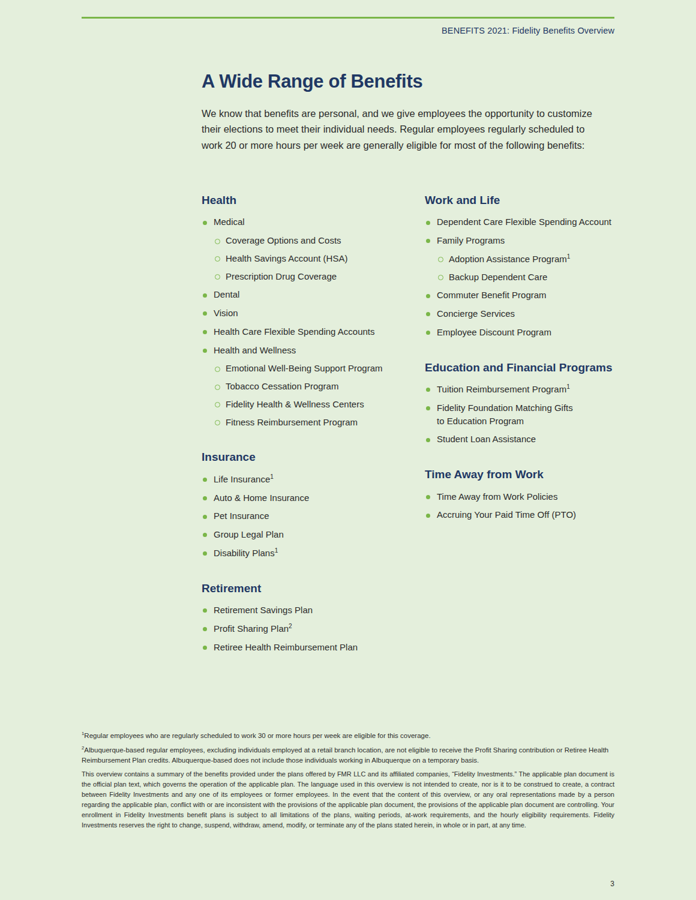BENEFITS 2021: Fidelity Benefits Overview
A Wide Range of Benefits
We know that benefits are personal, and we give employees the opportunity to customize their elections to meet their individual needs. Regular employees regularly scheduled to work 20 or more hours per week are generally eligible for most of the following benefits:
Health
Medical
Coverage Options and Costs
Health Savings Account (HSA)
Prescription Drug Coverage
Dental
Vision
Health Care Flexible Spending Accounts
Health and Wellness
Emotional Well-Being Support Program
Tobacco Cessation Program
Fidelity Health & Wellness Centers
Fitness Reimbursement Program
Insurance
Life Insurance1
Auto & Home Insurance
Pet Insurance
Group Legal Plan
Disability Plans1
Retirement
Retirement Savings Plan
Profit Sharing Plan2
Retiree Health Reimbursement Plan
Work and Life
Dependent Care Flexible Spending Account
Family Programs
Adoption Assistance Program1
Backup Dependent Care
Commuter Benefit Program
Concierge Services
Employee Discount Program
Education and Financial Programs
Tuition Reimbursement Program1
Fidelity Foundation Matching Gifts
to Education Program
Student Loan Assistance
Time Away from Work
Time Away from Work Policies
Accruing Your Paid Time Off (PTO)
1Regular employees who are regularly scheduled to work 30 or more hours per week are eligible for this coverage.
2Albuquerque-based regular employees, excluding individuals employed at a retail branch location, are not eligible to receive the Profit Sharing contribution or Retiree Health Reimbursement Plan credits. Albuquerque-based does not include those individuals working in Albuquerque on a temporary basis.
This overview contains a summary of the benefits provided under the plans offered by FMR LLC and its affiliated companies, “Fidelity Investments.” The applicable plan document is the official plan text, which governs the operation of the applicable plan. The language used in this overview is not intended to create, nor is it to be construed to create, a contract between Fidelity Investments and any one of its employees or former employees. In the event that the content of this overview, or any oral representations made by a person regarding the applicable plan, conflict with or are inconsistent with the provisions of the applicable plan document, the provisions of the applicable plan document are controlling. Your enrollment in Fidelity Investments benefit plans is subject to all limitations of the plans, waiting periods, at-work requirements, and the hourly eligibility requirements. Fidelity Investments reserves the right to change, suspend, withdraw, amend, modify, or terminate any of the plans stated herein, in whole or in part, at any time.
3